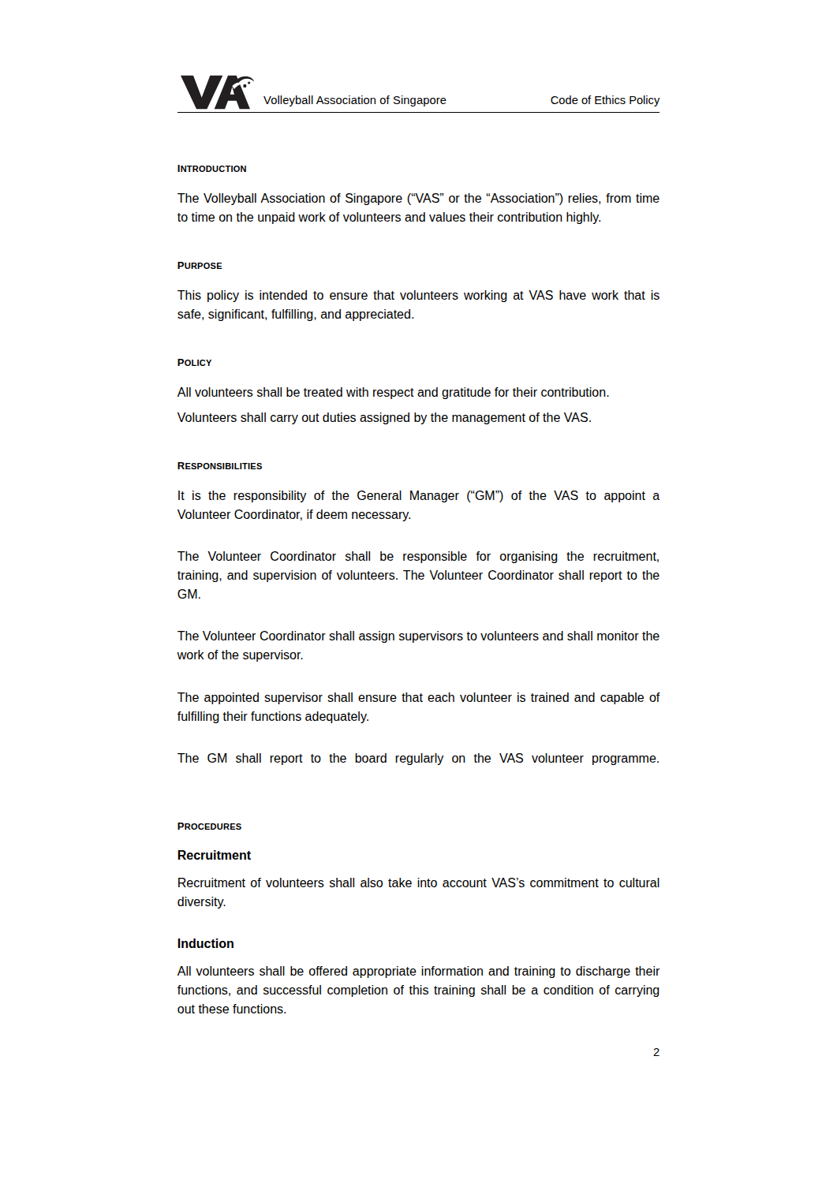Volleyball Association of Singapore
Code of Ethics Policy
Introduction
The Volleyball Association of Singapore (“VAS” or the “Association”) relies, from time to time on the unpaid work of volunteers and values their contribution highly.
Purpose
This policy is intended to ensure that volunteers working at VAS have work that is safe, significant, fulfilling, and appreciated.
Policy
All volunteers shall be treated with respect and gratitude for their contribution.
Volunteers shall carry out duties assigned by the management of the VAS.
Responsibilities
It is the responsibility of the General Manager (“GM”) of the VAS to appoint a Volunteer Coordinator, if deem necessary.
The Volunteer Coordinator shall be responsible for organising the recruitment, training, and supervision of volunteers. The Volunteer Coordinator shall report to the GM.
The Volunteer Coordinator shall assign supervisors to volunteers and shall monitor the work of the supervisor.
The appointed supervisor shall ensure that each volunteer is trained and capable of fulfilling their functions adequately.
The GM shall report to the board regularly on the VAS volunteer programme.
Procedures
Recruitment
Recruitment of volunteers shall also take into account VAS’s commitment to cultural diversity.
Induction
All volunteers shall be offered appropriate information and training to discharge their functions, and successful completion of this training shall be a condition of carrying out these functions.
2